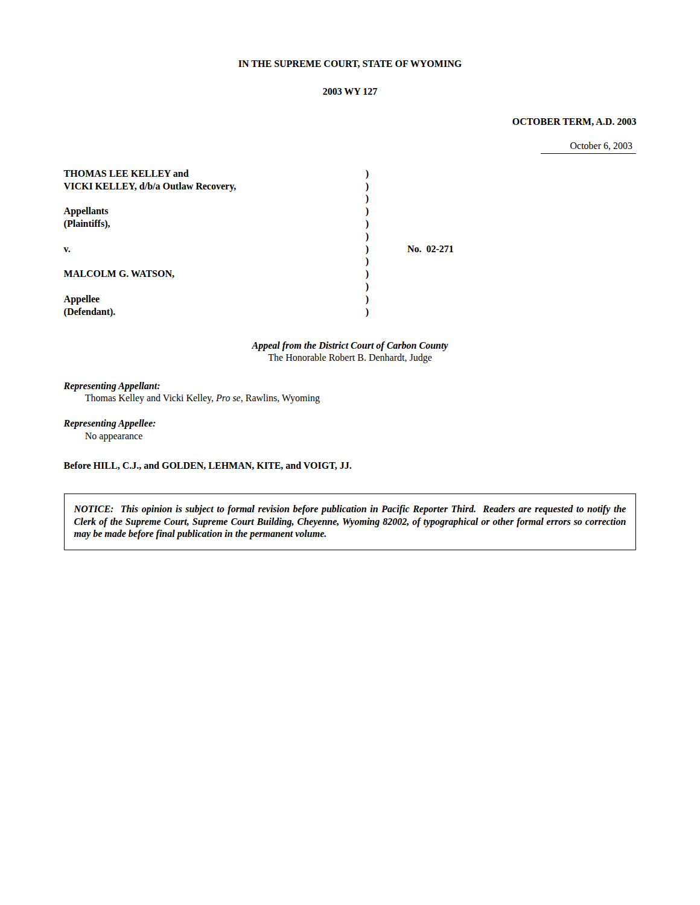IN THE SUPREME COURT, STATE OF WYOMING
2003 WY 127
OCTOBER TERM, A.D. 2003
October 6, 2003
| THOMAS LEE KELLEY and | ) | |
| VICKI KELLEY, d/b/a Outlaw Recovery, | ) | |
| | ) | |
| Appellants | ) | |
| (Plaintiffs), | ) | |
| | ) | |
| v. | ) | No. 02-271 |
| | ) | |
| MALCOLM G. WATSON, | ) | |
| | ) | |
| Appellee | ) | |
| (Defendant). | ) | |
Appeal from the District Court of Carbon County
The Honorable Robert B. Denhardt, Judge
Representing Appellant:
Thomas Kelley and Vicki Kelley, Pro se, Rawlins, Wyoming
Representing Appellee:
No appearance
Before HILL, C.J., and GOLDEN, LEHMAN, KITE, and VOIGT, JJ.
NOTICE: This opinion is subject to formal revision before publication in Pacific Reporter Third. Readers are requested to notify the Clerk of the Supreme Court, Supreme Court Building, Cheyenne, Wyoming 82002, of typographical or other formal errors so correction may be made before final publication in the permanent volume.